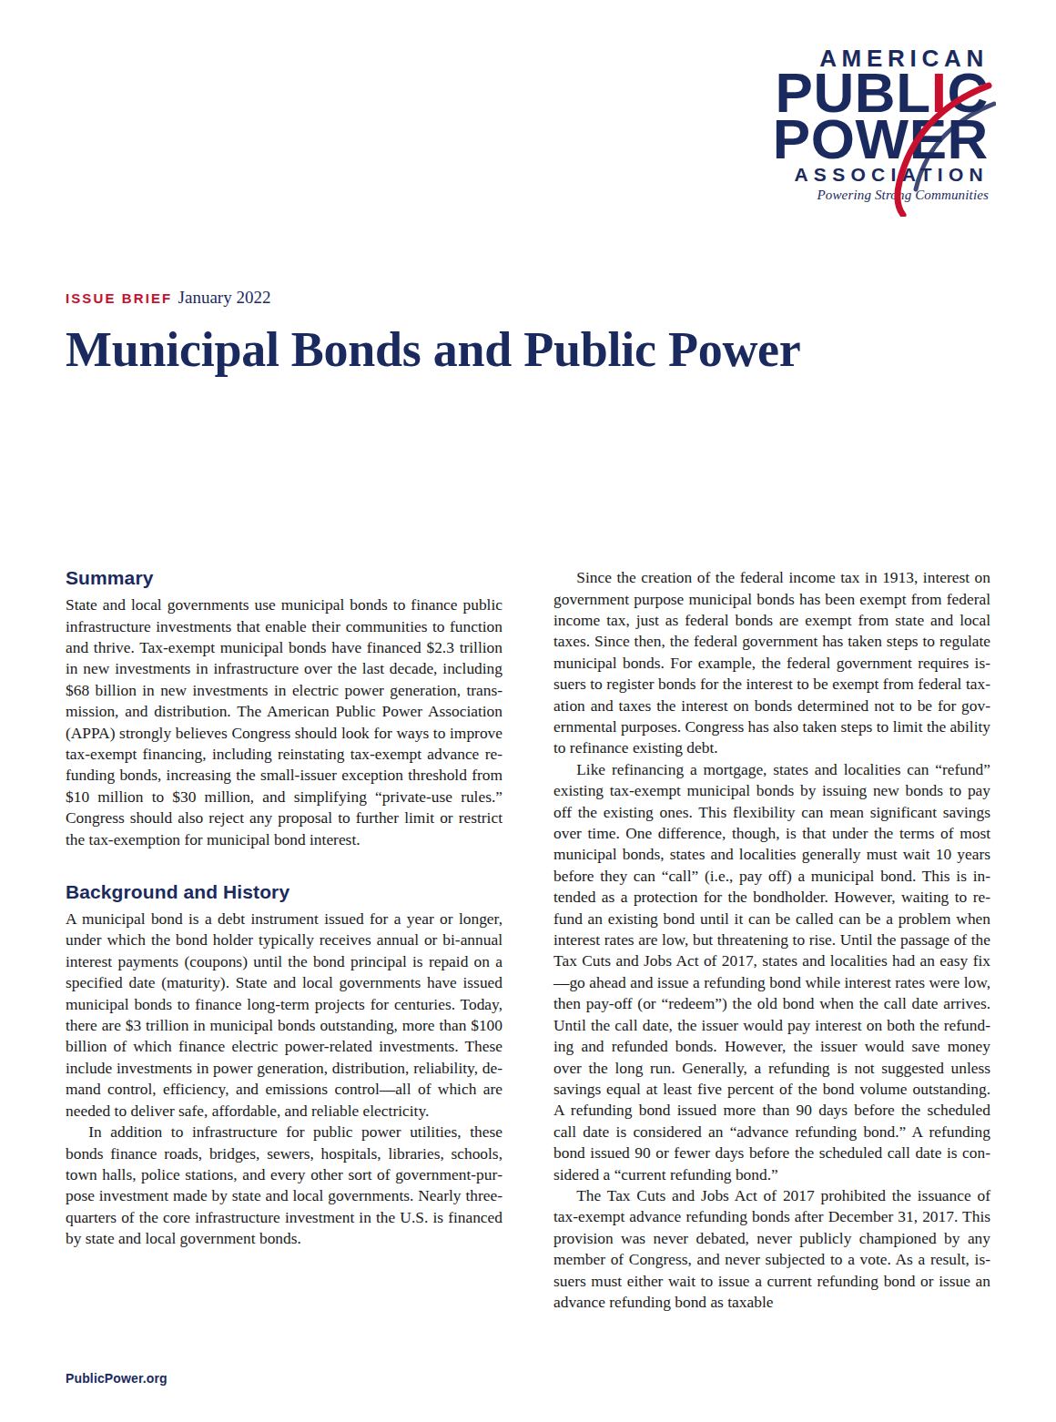AMERICAN PUBLIC POWER ASSOCIATION Powering Strong Communities
ISSUE BRIEF January 2022
Municipal Bonds and Public Power
Summary
State and local governments use municipal bonds to finance public infrastructure investments that enable their communities to function and thrive. Tax-exempt municipal bonds have financed $2.3 trillion in new investments in infrastructure over the last decade, including $68 billion in new investments in electric power generation, transmission, and distribution. The American Public Power Association (APPA) strongly believes Congress should look for ways to improve tax-exempt financing, including reinstating tax-exempt advance refunding bonds, increasing the small-issuer exception threshold from $10 million to $30 million, and simplifying “private-use rules.” Congress should also reject any proposal to further limit or restrict the tax-exemption for municipal bond interest.
Background and History
A municipal bond is a debt instrument issued for a year or longer, under which the bond holder typically receives annual or bi-annual interest payments (coupons) until the bond principal is repaid on a specified date (maturity). State and local governments have issued municipal bonds to finance long-term projects for centuries. Today, there are $3 trillion in municipal bonds outstanding, more than $100 billion of which finance electric power-related investments. These include investments in power generation, distribution, reliability, demand control, efficiency, and emissions control—all of which are needed to deliver safe, affordable, and reliable electricity.
In addition to infrastructure for public power utilities, these bonds finance roads, bridges, sewers, hospitals, libraries, schools, town halls, police stations, and every other sort of government-purpose investment made by state and local governments. Nearly three-quarters of the core infrastructure investment in the U.S. is financed by state and local government bonds.
Since the creation of the federal income tax in 1913, interest on government purpose municipal bonds has been exempt from federal income tax, just as federal bonds are exempt from state and local taxes. Since then, the federal government has taken steps to regulate municipal bonds. For example, the federal government requires issuers to register bonds for the interest to be exempt from federal taxation and taxes the interest on bonds determined not to be for governmental purposes. Congress has also taken steps to limit the ability to refinance existing debt.
Like refinancing a mortgage, states and localities can “refund” existing tax-exempt municipal bonds by issuing new bonds to pay off the existing ones. This flexibility can mean significant savings over time. One difference, though, is that under the terms of most municipal bonds, states and localities generally must wait 10 years before they can “call” (i.e., pay off) a municipal bond. This is intended as a protection for the bondholder. However, waiting to refund an existing bond until it can be called can be a problem when interest rates are low, but threatening to rise. Until the passage of the Tax Cuts and Jobs Act of 2017, states and localities had an easy fix—go ahead and issue a refunding bond while interest rates were low, then pay-off (or “redeem”) the old bond when the call date arrives. Until the call date, the issuer would pay interest on both the refunding and refunded bonds. However, the issuer would save money over the long run. Generally, a refunding is not suggested unless savings equal at least five percent of the bond volume outstanding. A refunding bond issued more than 90 days before the scheduled call date is considered an “advance refunding bond.” A refunding bond issued 90 or fewer days before the scheduled call date is considered a “current refunding bond.”
The Tax Cuts and Jobs Act of 2017 prohibited the issuance of tax-exempt advance refunding bonds after December 31, 2017. This provision was never debated, never publicly championed by any member of Congress, and never subjected to a vote. As a result, issuers must either wait to issue a current refunding bond or issue an advance refunding bond as taxable
PublicPower.org